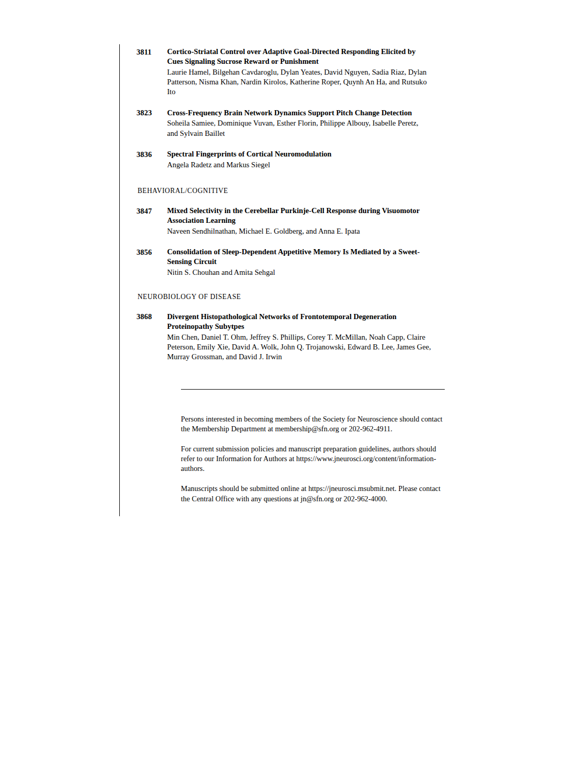3811
Cortico-Striatal Control over Adaptive Goal-Directed Responding Elicited by Cues Signaling Sucrose Reward or Punishment
Laurie Hamel, Bilgehan Cavdaroglu, Dylan Yeates, David Nguyen, Sadia Riaz, Dylan Patterson, Nisma Khan, Nardin Kirolos, Katherine Roper, Quynh An Ha, and Rutsuko Ito
3823
Cross-Frequency Brain Network Dynamics Support Pitch Change Detection
Soheila Samiee, Dominique Vuvan, Esther Florin, Philippe Albouy, Isabelle Peretz, and Sylvain Baillet
3836
Spectral Fingerprints of Cortical Neuromodulation
Angela Radetz and Markus Siegel
BEHAVIORAL/COGNITIVE
3847
Mixed Selectivity in the Cerebellar Purkinje-Cell Response during Visuomotor Association Learning
Naveen Sendhilnathan, Michael E. Goldberg, and Anna E. Ipata
3856
Consolidation of Sleep-Dependent Appetitive Memory Is Mediated by a Sweet-Sensing Circuit
Nitin S. Chouhan and Amita Sehgal
NEUROBIOLOGY OF DISEASE
3868
Divergent Histopathological Networks of Frontotemporal Degeneration Proteinopathy Subytpes
Min Chen, Daniel T. Ohm, Jeffrey S. Phillips, Corey T. McMillan, Noah Capp, Claire Peterson, Emily Xie, David A. Wolk, John Q. Trojanowski, Edward B. Lee, James Gee, Murray Grossman, and David J. Irwin
Persons interested in becoming members of the Society for Neuroscience should contact the Membership Department at membership@sfn.org or 202-962-4911.
For current submission policies and manuscript preparation guidelines, authors should refer to our Information for Authors at https://www.jneurosci.org/content/information-authors.
Manuscripts should be submitted online at https://jneurosci.msubmit.net. Please contact the Central Office with any questions at jn@sfn.org or 202-962-4000.